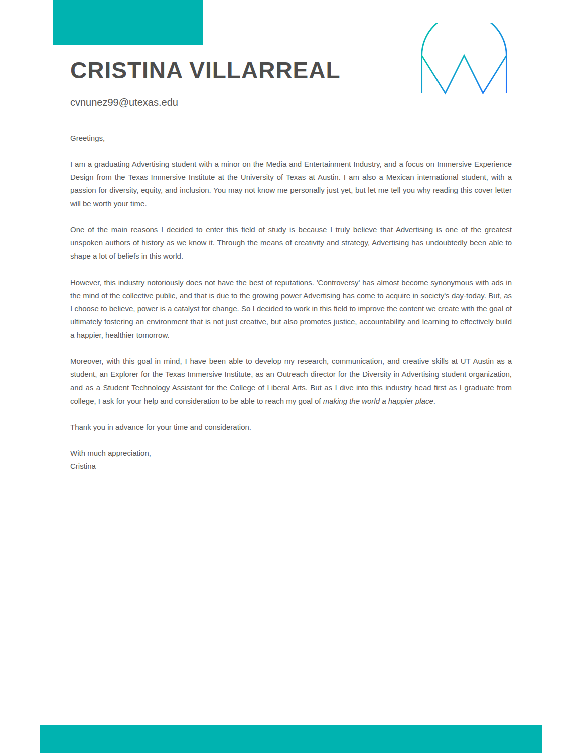Cristina Villarreal
cvnunez99@utexas.edu
Greetings,
I am a graduating Advertising student with a minor on the Media and Entertainment Industry, and a focus on Immersive Experience Design from the Texas Immersive Institute at the University of Texas at Austin. I am also a Mexican international student, with a passion for diversity, equity, and inclusion. You may not know me personally just yet, but let me tell you why reading this cover letter will be worth your time.
One of the main reasons I decided to enter this field of study is because I truly believe that Advertising is one of the greatest unspoken authors of history as we know it. Through the means of creativity and strategy, Advertising has undoubtedly been able to shape a lot of beliefs in this world.
However, this industry notoriously does not have the best of reputations. 'Controversy' has almost become synonymous with ads in the mind of the collective public, and that is due to the growing power Advertising has come to acquire in society's day-today. But, as I choose to believe, power is a catalyst for change. So I decided to work in this field to improve the content we create with the goal of ultimately fostering an environment that is not just creative, but also promotes justice, accountability and learning to effectively build a happier, healthier tomorrow.
Moreover, with this goal in mind, I have been able to develop my research, communication, and creative skills at UT Austin as a student, an Explorer for the Texas Immersive Institute, as an Outreach director for the Diversity in Advertising student organization, and as a Student Technology Assistant for the College of Liberal Arts. But as I dive into this industry head first as I graduate from college, I ask for your help and consideration to be able to reach my goal of making the world a happier place.
Thank you in advance for your time and consideration.
With much appreciation, Cristina